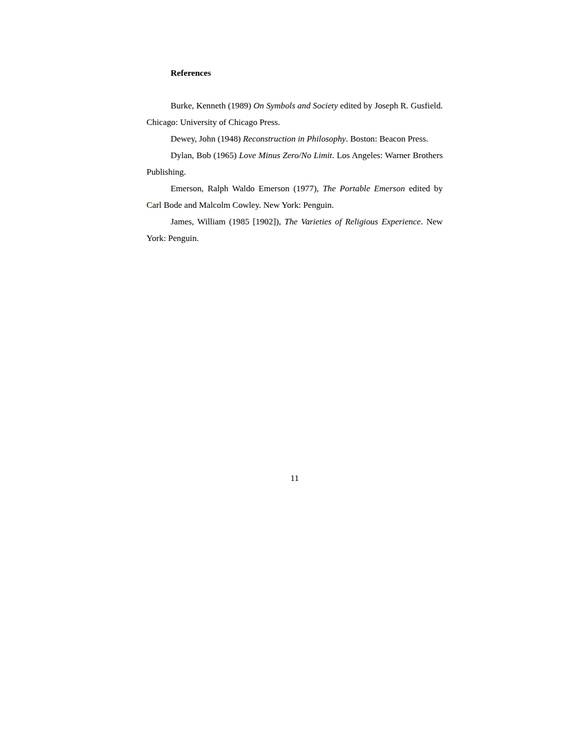References
Burke, Kenneth (1989) On Symbols and Society edited by Joseph R. Gusfield. Chicago: University of Chicago Press.
Dewey, John (1948) Reconstruction in Philosophy. Boston: Beacon Press.
Dylan, Bob (1965) Love Minus Zero/No Limit. Los Angeles: Warner Brothers Publishing.
Emerson, Ralph Waldo Emerson (1977), The Portable Emerson edited by Carl Bode and Malcolm Cowley. New York: Penguin.
James, William (1985 [1902]), The Varieties of Religious Experience. New York: Penguin.
11